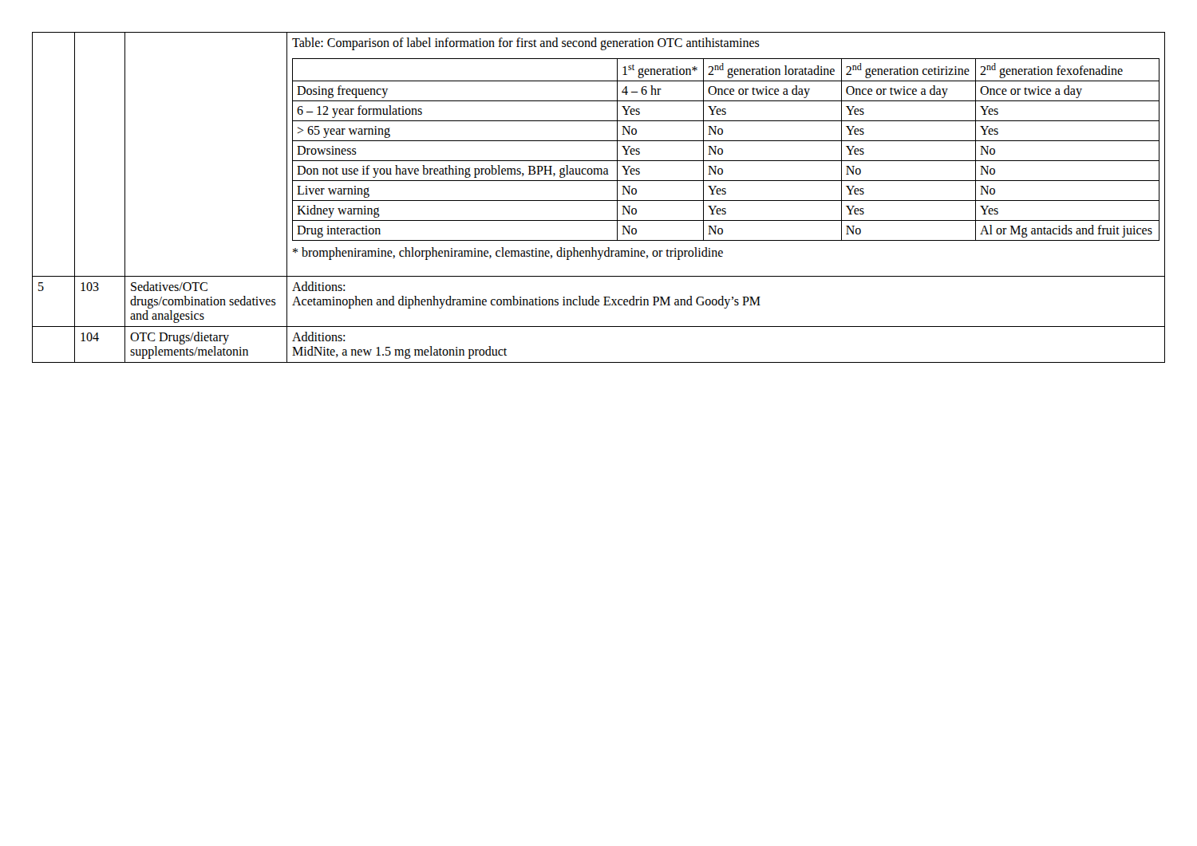| | | | Table: Comparison of label information for first and second generation OTC antihistamines / / 1 st generation* / 2 nd generation loratadine / 2 nd generation cetirizine / 2 nd generation fexofenadine / / Dosing frequency / 4 – 6 hr / Once or twice a day / Once or twice a day / Once or twice a day / / 6 – 12 year formulations / Yes / Yes / Yes / Yes / / > 65 year warning / No / No / Yes / Yes / / Drowsiness / Yes / No / Yes / No / / Don not use if you have breathing problems, BPH, glaucoma / Yes / No / No / No / / Liver warning / No / Yes / Yes / No / / Kidney warning / No / Yes / Yes / Yes / / Drug interaction / No / No / No / Al or Mg antacids and fruit juices / * brompheniramine, chlorpheniramine, clemastine, diphenhydramine, or triprolidine |
| 5 | 103 | Sedatives/OTC drugs/combination sedatives and analgesics | Additions: Acetaminophen and diphenhydramine combinations include Excedrin PM and Goody’s PM |
| | 104 | OTC Drugs/dietary supplements/melatonin | Additions: MidNite, a new 1.5 mg melatonin product |